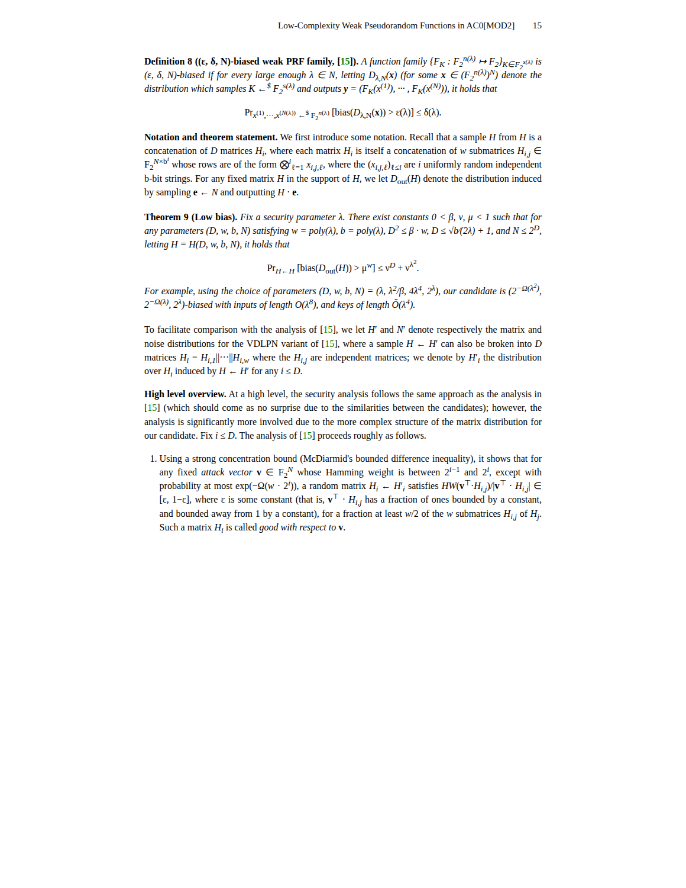Low-Complexity Weak Pseudorandom Functions in AC0[MOD2] 15
Definition 8 ((ε, δ, N)-biased weak PRF family, [15]). A function family {FK : F2n(λ) ↦ F2}K∈F2s(λ) is (ε, δ, N)-biased if for every large enough λ ∈ N, letting Dλ,N(x) (for some x ∈ (F2n(λ))N) denote the distribution which samples K ←$ F2s(λ) and outputs y = (FK(x(1)), ··· , FK(x(N))), it holds that
Prx(1),···,x(N(λ)) ←$ F2n(λ) [bias(Dλ,N(x)) > ε(λ)] ≤ δ(λ).
Notation and theorem statement. We first introduce some notation. Recall that a sample H from H is a concatenation of D matrices Hi, where each matrix Hi is itself a concatenation of w submatrices Hi,j ∈ F2N×bi whose rows are of the form ⨂iℓ=1 xi,j,ℓ, where the (xi,j,ℓ)ℓ≤i are i uniformly random independent b-bit strings. For any fixed matrix H in the support of H, we let Dout(H) denote the distribution induced by sampling e ← N and outputting H · e.
Theorem 9 (Low bias). Fix a security parameter λ. There exist constants 0 < β, ν, μ < 1 such that for any parameters (D, w, b, N) satisfying w = poly(λ), b = poly(λ), D2 ≤ β · w, D ≤ √b⁄(2λ) + 1, and N ≤ 2D, letting H = H(D, w, b, N), it holds that
PrH←H [bias(Dout(H)) > μw] ≤ νD + νλ2.
For example, using the choice of parameters (D, w, b, N) = (λ, λ2/β, 4λ4, 2λ), our candidate is (2−Ω(λ2), 2−Ω(λ), 2λ)-biased with inputs of length O(λ8), and keys of length Õ(λ4).
To facilitate comparison with the analysis of [15], we let H′ and N′ denote respectively the matrix and noise distributions for the VDLPN variant of [15], where a sample H ← H′ can also be broken into D matrices Hi = Hi,1||···||Hi,w where the Hi,j are independent matrices; we denote by H′i the distribution over Hi induced by H ← H′ for any i ≤ D.
High level overview. At a high level, the security analysis follows the same approach as the analysis in [15] (which should come as no surprise due to the similarities between the candidates); however, the analysis is significantly more involved due to the more complex structure of the matrix distribution for our candidate. Fix i ≤ D. The analysis of [15] proceeds roughly as follows.
Using a strong concentration bound (McDiarmid's bounded difference inequality), it shows that for any fixed attack vector v ∈ F2N whose Hamming weight is between 2i−1 and 2i, except with probability at most exp(−Ω(w · 2i)), a random matrix Hi ← H′i satisfies HW(v⊤·Hi,j)/|v⊤ · Hi,j| ∈ [ε, 1−ε], where ε is some constant (that is, v⊤ · Hi,j has a fraction of ones bounded by a constant, and bounded away from 1 by a constant), for a fraction at least w/2 of the w submatrices Hi,j of Hj. Such a matrix Hi is called good with respect to v.